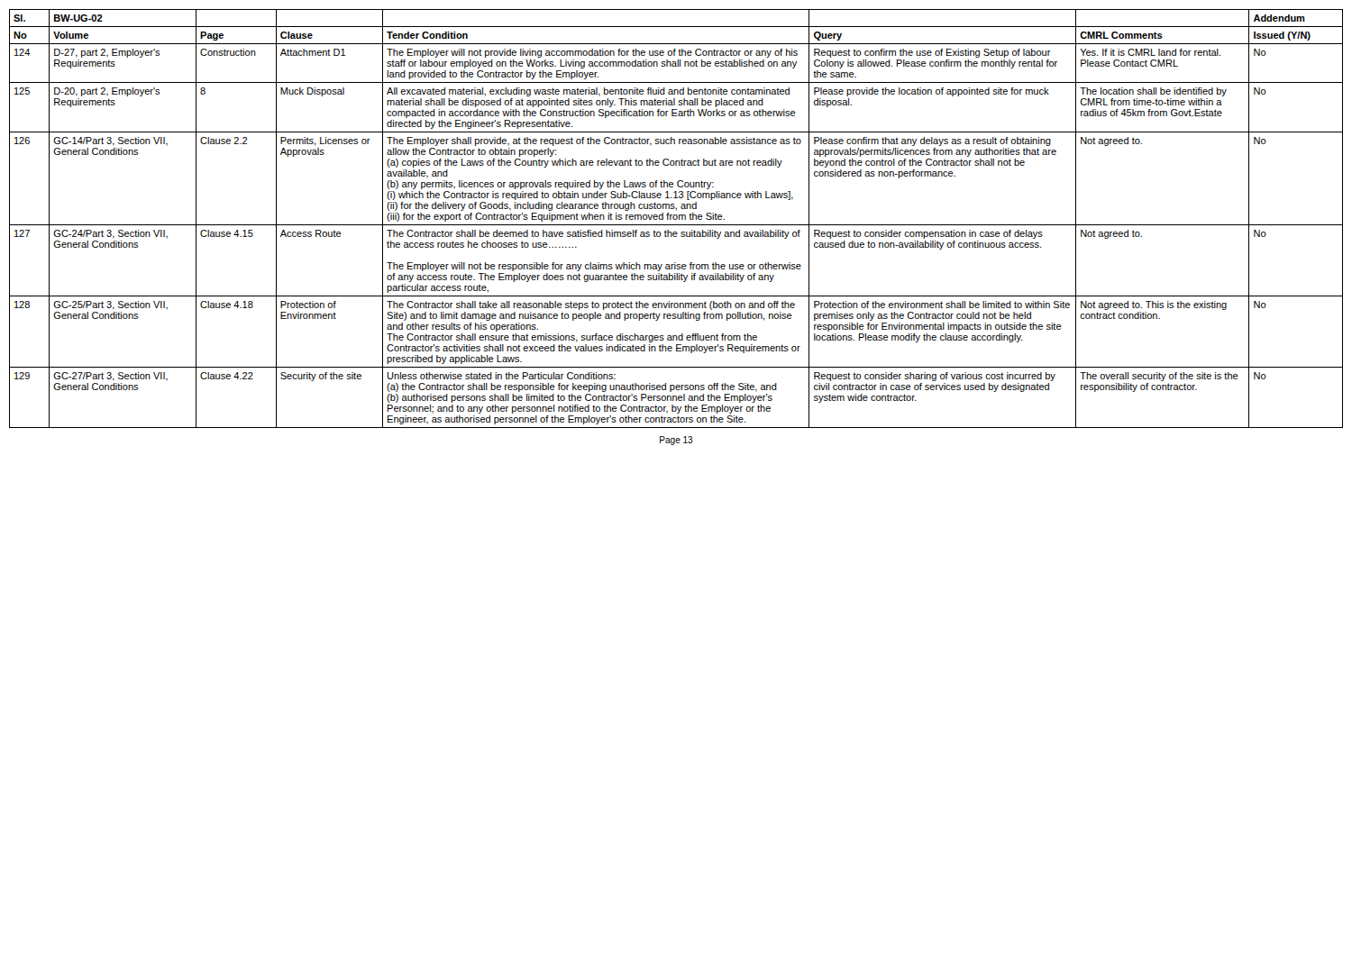| Sl. | BW-UG-02 | | | | | | Addendum |
| --- | --- | --- | --- | --- | --- | --- | --- |
| No | Volume | Page | Clause | Tender Condition | Query | CMRL Comments | Issued (Y/N) |
| 124 | D-27, part 2, Employer's Requirements | Construction | Attachment D1 | The Employer will not provide living accommodation for the use of the Contractor or any of his staff or labour employed on the Works. Living accommodation shall not be established on any land provided to the Contractor by the Employer. | Request to confirm the use of Existing Setup of labour Colony is allowed. Please confirm the monthly rental for the same. | Yes. If it is CMRL land for rental. Please Contact CMRL | No |
| 125 | D-20, part 2, Employer's Requirements | 8 | Muck Disposal | All excavated material, excluding waste material, bentonite fluid and bentonite contaminated material shall be disposed of at appointed sites only. This material shall be placed and compacted in accordance with the Construction Specification for Earth Works or as otherwise directed by the Engineer's Representative. | Please provide the location of appointed site for muck disposal. | The location shall be identified by CMRL from time-to-time within a radius of 45km from Govt.Estate | No |
| 126 | GC-14/Part 3, Section VII, General Conditions | Clause 2.2 | Permits, Licenses or Approvals | The Employer shall provide, at the request of the Contractor, such reasonable assistance as to allow the Contractor to obtain properly: (a) copies of the Laws of the Country which are relevant to the Contract but are not readily available, and (b) any permits, licences or approvals required by the Laws of the Country: (i) which the Contractor is required to obtain under Sub-Clause 1.13 [Compliance with Laws], (ii) for the delivery of Goods, including clearance through customs, and (iii) for the export of Contractor's Equipment when it is removed from the Site. | Please confirm that any delays as a result of obtaining approvals/permits/licences from any authorities that are beyond the control of the Contractor shall not be considered as non-performance. | Not agreed to. | No |
| 127 | GC-24/Part 3, Section VII, General Conditions | Clause 4.15 | Access Route | The Contractor shall be deemed to have satisfied himself as to the suitability and availability of the access routes he chooses to use……… The Employer will not be responsible for any claims which may arise from the use or otherwise of any access route. The Employer does not guarantee the suitability if availability of any particular access route, | Request to consider compensation in case of delays caused due to non-availability of continuous access. | Not agreed to. | No |
| 128 | GC-25/Part 3, Section VII, General Conditions | Clause 4.18 | Protection of Environment | The Contractor shall take all reasonable steps to protect the environment (both on and off the Site) and to limit damage and nuisance to people and property resulting from pollution, noise and other results of his operations. The Contractor shall ensure that emissions, surface discharges and effluent from the Contractor's activities shall not exceed the values indicated in the Employer's Requirements or prescribed by applicable Laws. | Protection of the environment shall be limited to within Site premises only as the Contractor could not be held responsible for Environmental impacts in outside the site locations. Please modify the clause accordingly. | Not agreed to. This is the existing contract condition. | No |
| 129 | GC-27/Part 3, Section VII, General Conditions | Clause 4.22 | Security of the site | Unless otherwise stated in the Particular Conditions: (a) the Contractor shall be responsible for keeping unauthorised persons off the Site, and (b) authorised persons shall be limited to the Contractor's Personnel and the Employer's Personnel; and to any other personnel notified to the Contractor, by the Employer or the Engineer, as authorised personnel of the Employer's other contractors on the Site. | Request to consider sharing of various cost incurred by civil contractor in case of services used by designated system wide contractor. | The overall security of the site is the responsibility of contractor. | No |
Page 13